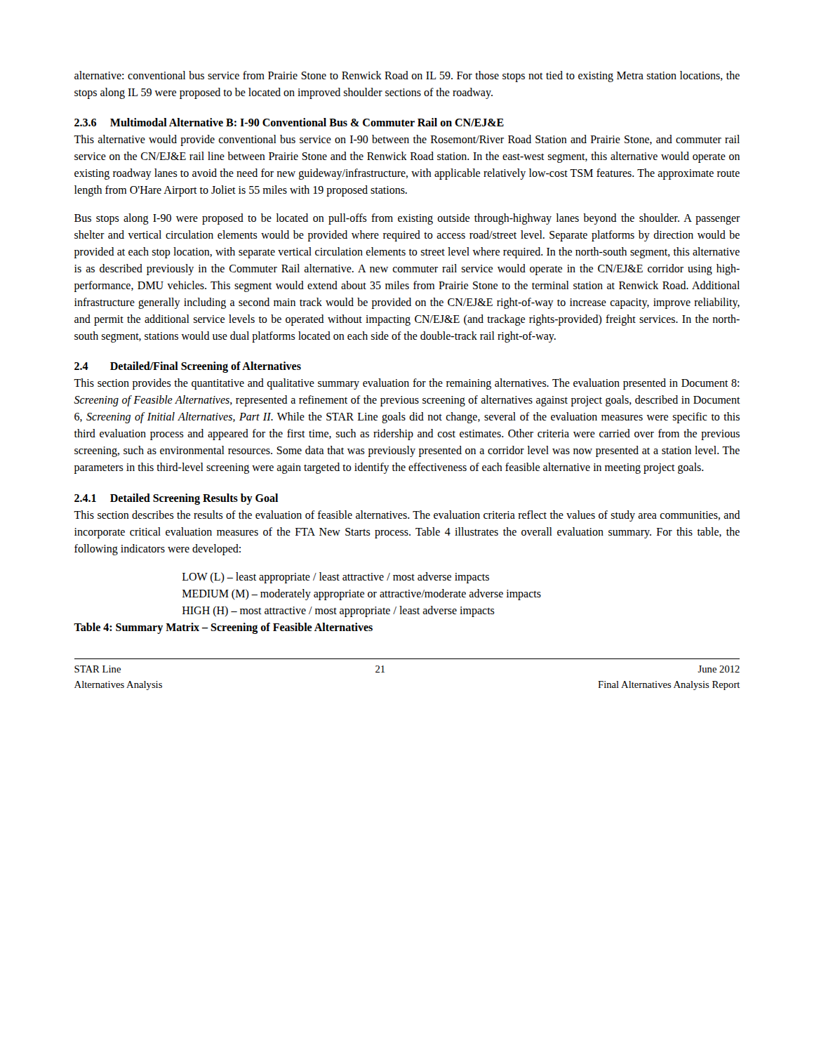alternative: conventional bus service from Prairie Stone to Renwick Road on IL 59. For those stops not tied to existing Metra station locations, the stops along IL 59 were proposed to be located on improved shoulder sections of the roadway.
2.3.6 Multimodal Alternative B: I-90 Conventional Bus & Commuter Rail on CN/EJ&E
This alternative would provide conventional bus service on I-90 between the Rosemont/River Road Station and Prairie Stone, and commuter rail service on the CN/EJ&E rail line between Prairie Stone and the Renwick Road station. In the east-west segment, this alternative would operate on existing roadway lanes to avoid the need for new guideway/infrastructure, with applicable relatively low-cost TSM features. The approximate route length from O'Hare Airport to Joliet is 55 miles with 19 proposed stations.
Bus stops along I-90 were proposed to be located on pull-offs from existing outside through-highway lanes beyond the shoulder. A passenger shelter and vertical circulation elements would be provided where required to access road/street level. Separate platforms by direction would be provided at each stop location, with separate vertical circulation elements to street level where required. In the north-south segment, this alternative is as described previously in the Commuter Rail alternative. A new commuter rail service would operate in the CN/EJ&E corridor using high-performance, DMU vehicles. This segment would extend about 35 miles from Prairie Stone to the terminal station at Renwick Road. Additional infrastructure generally including a second main track would be provided on the CN/EJ&E right-of-way to increase capacity, improve reliability, and permit the additional service levels to be operated without impacting CN/EJ&E (and trackage rights-provided) freight services. In the north-south segment, stations would use dual platforms located on each side of the double-track rail right-of-way.
2.4 Detailed/Final Screening of Alternatives
This section provides the quantitative and qualitative summary evaluation for the remaining alternatives. The evaluation presented in Document 8: Screening of Feasible Alternatives, represented a refinement of the previous screening of alternatives against project goals, described in Document 6, Screening of Initial Alternatives, Part II. While the STAR Line goals did not change, several of the evaluation measures were specific to this third evaluation process and appeared for the first time, such as ridership and cost estimates. Other criteria were carried over from the previous screening, such as environmental resources. Some data that was previously presented on a corridor level was now presented at a station level. The parameters in this third-level screening were again targeted to identify the effectiveness of each feasible alternative in meeting project goals.
2.4.1 Detailed Screening Results by Goal
This section describes the results of the evaluation of feasible alternatives. The evaluation criteria reflect the values of study area communities, and incorporate critical evaluation measures of the FTA New Starts process. Table 4 illustrates the overall evaluation summary. For this table, the following indicators were developed:
LOW (L) – least appropriate / least attractive / most adverse impacts
MEDIUM (M) – moderately appropriate or attractive/moderate adverse impacts
HIGH (H) – most attractive / most appropriate / least adverse impacts
Table 4: Summary Matrix – Screening of Feasible Alternatives
STAR Line Alternatives Analysis
21
June 2012 Final Alternatives Analysis Report